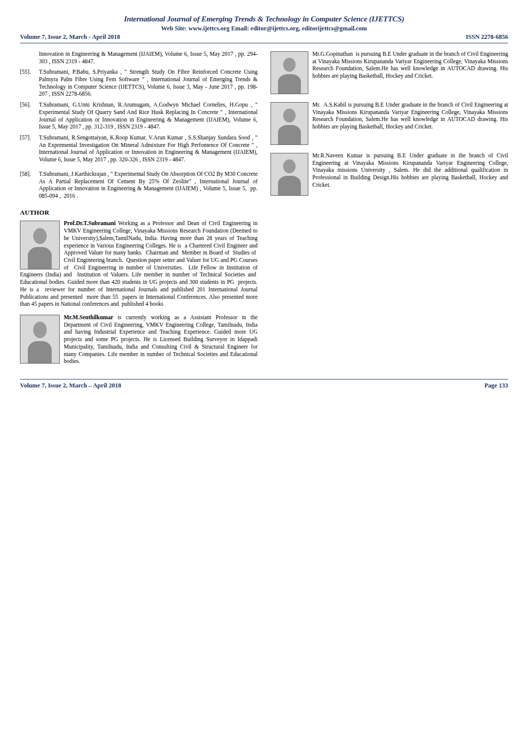International Journal of Emerging Trends & Technology in Computer Science (IJETTCS)
Web Site: www.ijettcs.org Email: editor@ijettcs.org, editorijettcs@gmail.com
Volume 7, Issue 2, March - April 2018 ISSN 2278-6856
Innovation in Engineering & Management (IJAIEM), Volume 6, Issue 5, May 2017 , pp. 294-303 , ISSN 2319 - 4847.
[55]. T.Subramani, P.Babu, S.Priyanka , " Strength Study On Fibre Reinforced Concrete Using Palmyra Palm Fibre Using Fem Software " , International Journal of Emerging Trends & Technology in Computer Science (IJETTCS), Volume 6, Issue 3, May - June 2017 , pp. 198-207 , ISSN 2278-6856.
[56]. T.Subramani, G.Unni Krishnan, R.Arumugam, A.Godwyn Michael Cornelies, H.Gopu , " Experimental Study Of Quarry Sand And Rice Husk Replacing In Concrete " , International Journal of Application or Innovation in Engineering & Management (IJAIEM), Volume 6, Issue 5, May 2017 , pp. 312-319 , ISSN 2319 - 4847.
[57]. T.Subramani, R.Sengottaiyan, K.Roop Kumar, V.Arun Kumar , S.S.Shanjay Sundara Sood , " An Expremental Investigation On Mineral Admixture For High Perfomence Of Concrete " , International Journal of Application or Innovation in Engineering & Management (IJAIEM), Volume 6, Issue 5, May 2017 , pp. 320-326 , ISSN 2319 - 4847.
[58]. T.Subramani, J.Karthickrajan , " Experimental Study On Absorption Of CO2 By M30 Concrete As A Partial Replacement Of Cement By 25% Of Zeolite" , International Journal of Application or Innovation in Engineering & Management (IJAIEM) , Volume 5, Issue 5, pp. 085-094 , 2016 .
AUTHOR
Prof.Dr.T.Subramani Working as a Professor and Dean of Civil Engineering in VMKV Engineering College, Vinayaka Missions Research Foundation (Deemed to be University),Salem,TamilNadu, India. Having more than 28 years of Teaching experience in Various Engineering Colleges. He is a Chartered Civil Engineer and Approved Valuer for many banks. Chairman and Member in Board of Studies of Civil Engineering branch. Question paper setter and Valuer for UG and PG Courses of Civil Engineering in number of Universities. Life Fellow in Institution of Engineers (India) and Institution of Valuers. Life member in number of Technical Societies and Educational bodies. Guided more than 420 students in UG projects and 300 students in PG projects. He is a reviewer for number of International Journals and published 201 International Journal Publications and presented more than 55 papers in International Conferences. Also presented more than 45 papers in National conferences and published 4 books
Mr.M.Senthilkumar is currently working as a Assistant Professor in the Department of Civil Engineering, VMKV Engineering College, Tamilnadu, India and having Industrial Experience and Teaching Experience. Guided more UG projects and some PG projects. He is Licensed Building Surveyor in Idappadi Municipality, Tamilnadu, India and Consulting Civil & Structural Engineer for many Companies. Life member in number of Technical Societies and Educational bodies.
Mr.G.Gopinathan is pursuing B.E Under graduate in the branch of Civil Engineering at Vinayaka Missions Kirupananda Variyar Engineering College, Vinayaka Missions Research Foundation, Salem.He has well knowledge in AUTOCAD drawing. His hobbies are playing Basketball, Hockey and Cricket.
Mr. A.S.Kabil is pursuing B.E Under graduate in the branch of Civil Engineering at Vinayaka Missions Kirupananda Variyar Engineering College, Vinayaka Missions Research Foundation, Salem.He has well knowledge in AUTOCAD drawing. His hobbies are playing Basketball, Hockey and Cricket.
Mr.R.Naveen Kumar is pursuing B.E Under graduate in the branch of Civil Engineering at Vinayaka Missions Kirupananda Variyar Engineering College, Vinayaka missions University , Salem. He did the additional qualification in Professional in Building Design.His hobbies are playing Basketball, Hockey and Cricket.
Volume 7, Issue 2, March – April 2018 Page 133